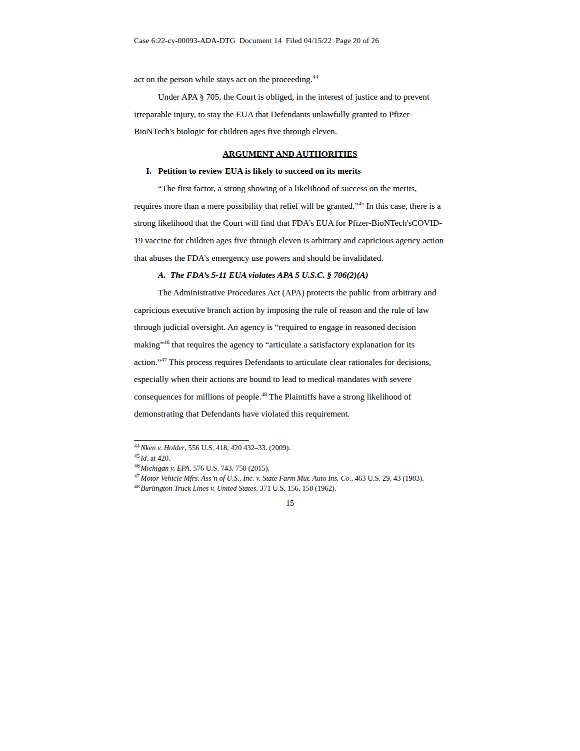Case 6:22-cv-00093-ADA-DTG Document 14 Filed 04/15/22 Page 20 of 26
act on the person while stays act on the proceeding.44
Under APA § 705, the Court is obliged, in the interest of justice and to prevent irreparable injury, to stay the EUA that Defendants unlawfully granted to Pfizer-BioNTech's biologic for children ages five through eleven.
ARGUMENT AND AUTHORITIES
I. Petition to review EUA is likely to succeed on its merits
“The first factor, a strong showing of a likelihood of success on the merits, requires more than a mere possibility that relief will be granted.”45 In this case, there is a strong likelihood that the Court will find that FDA’s EUA for Pfizer-BioNTech'sCOVID-19 vaccine for children ages five through eleven is arbitrary and capricious agency action that abuses the FDA’s emergency use powers and should be invalidated.
A. The FDA’s 5-11 EUA violates APA 5 U.S.C. § 706(2)(A)
The Administrative Procedures Act (APA) protects the public from arbitrary and capricious executive branch action by imposing the rule of reason and the rule of law through judicial oversight. An agency is “required to engage in reasoned decision making”46 that requires the agency to “articulate a satisfactory explanation for its action.”47 This process requires Defendants to articulate clear rationales for decisions, especially when their actions are bound to lead to medical mandates with severe consequences for millions of people.48 The Plaintiffs have a strong likelihood of demonstrating that Defendants have violated this requirement.
44Nken v. Holder, 556 U.S. 418, 420 432–33. (2009).
45Id. at 420.
46Michigan v. EPA, 576 U.S. 743, 750 (2015).
47Motor Vehicle Mfrs. Ass’n of U.S., Inc. v. State Farm Mut. Auto Ins. Co., 463 U.S. 29, 43 (1983).
48Burlington Truck Lines v. United States, 371 U.S. 156, 158 (1962).
15